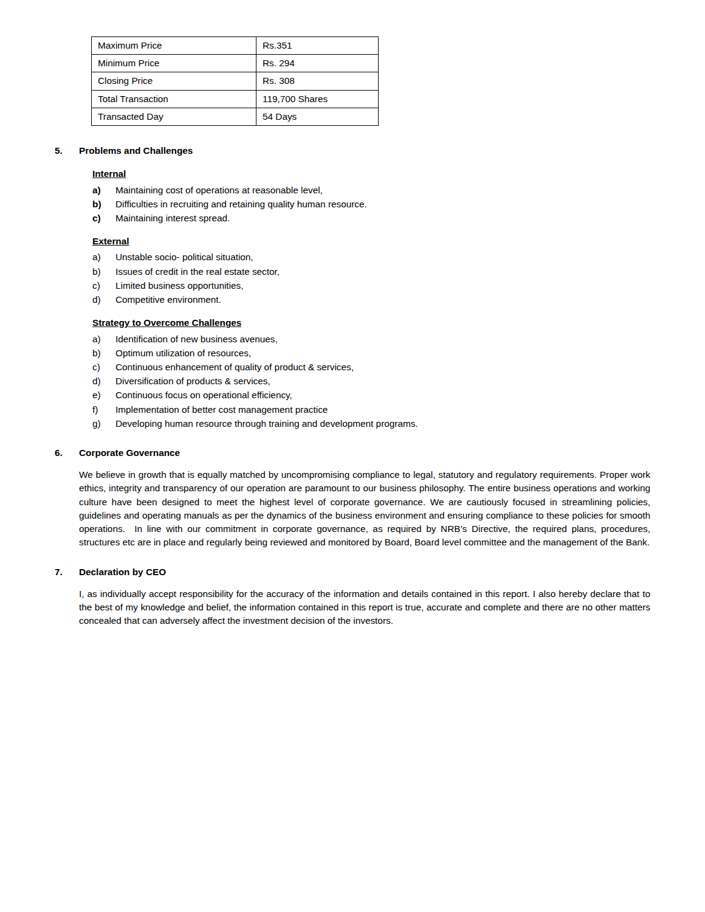| Maximum Price | Rs.351 |
| Minimum Price | Rs. 294 |
| Closing Price | Rs. 308 |
| Total Transaction | 119,700 Shares |
| Transacted Day | 54 Days |
Problems and Challenges
Internal
Maintaining cost of operations at reasonable level,
Difficulties in recruiting and retaining quality human resource.
Maintaining interest spread.
External
Unstable socio- political situation,
Issues of credit in the real estate sector,
Limited business opportunities,
Competitive environment.
Strategy to Overcome Challenges
Identification of new business avenues,
Optimum utilization of resources,
Continuous enhancement of quality of product & services,
Diversification of products & services,
Continuous focus on operational efficiency,
Implementation of better cost management practice
Developing human resource through training and development programs.
Corporate Governance
We believe in growth that is equally matched by uncompromising compliance to legal, statutory and regulatory requirements. Proper work ethics, integrity and transparency of our operation are paramount to our business philosophy. The entire business operations and working culture have been designed to meet the highest level of corporate governance. We are cautiously focused in streamlining policies, guidelines and operating manuals as per the dynamics of the business environment and ensuring compliance to these policies for smooth operations. In line with our commitment in corporate governance, as required by NRB’s Directive, the required plans, procedures, structures etc are in place and regularly being reviewed and monitored by Board, Board level committee and the management of the Bank.
Declaration by CEO
I, as individually accept responsibility for the accuracy of the information and details contained in this report. I also hereby declare that to the best of my knowledge and belief, the information contained in this report is true, accurate and complete and there are no other matters concealed that can adversely affect the investment decision of the investors.